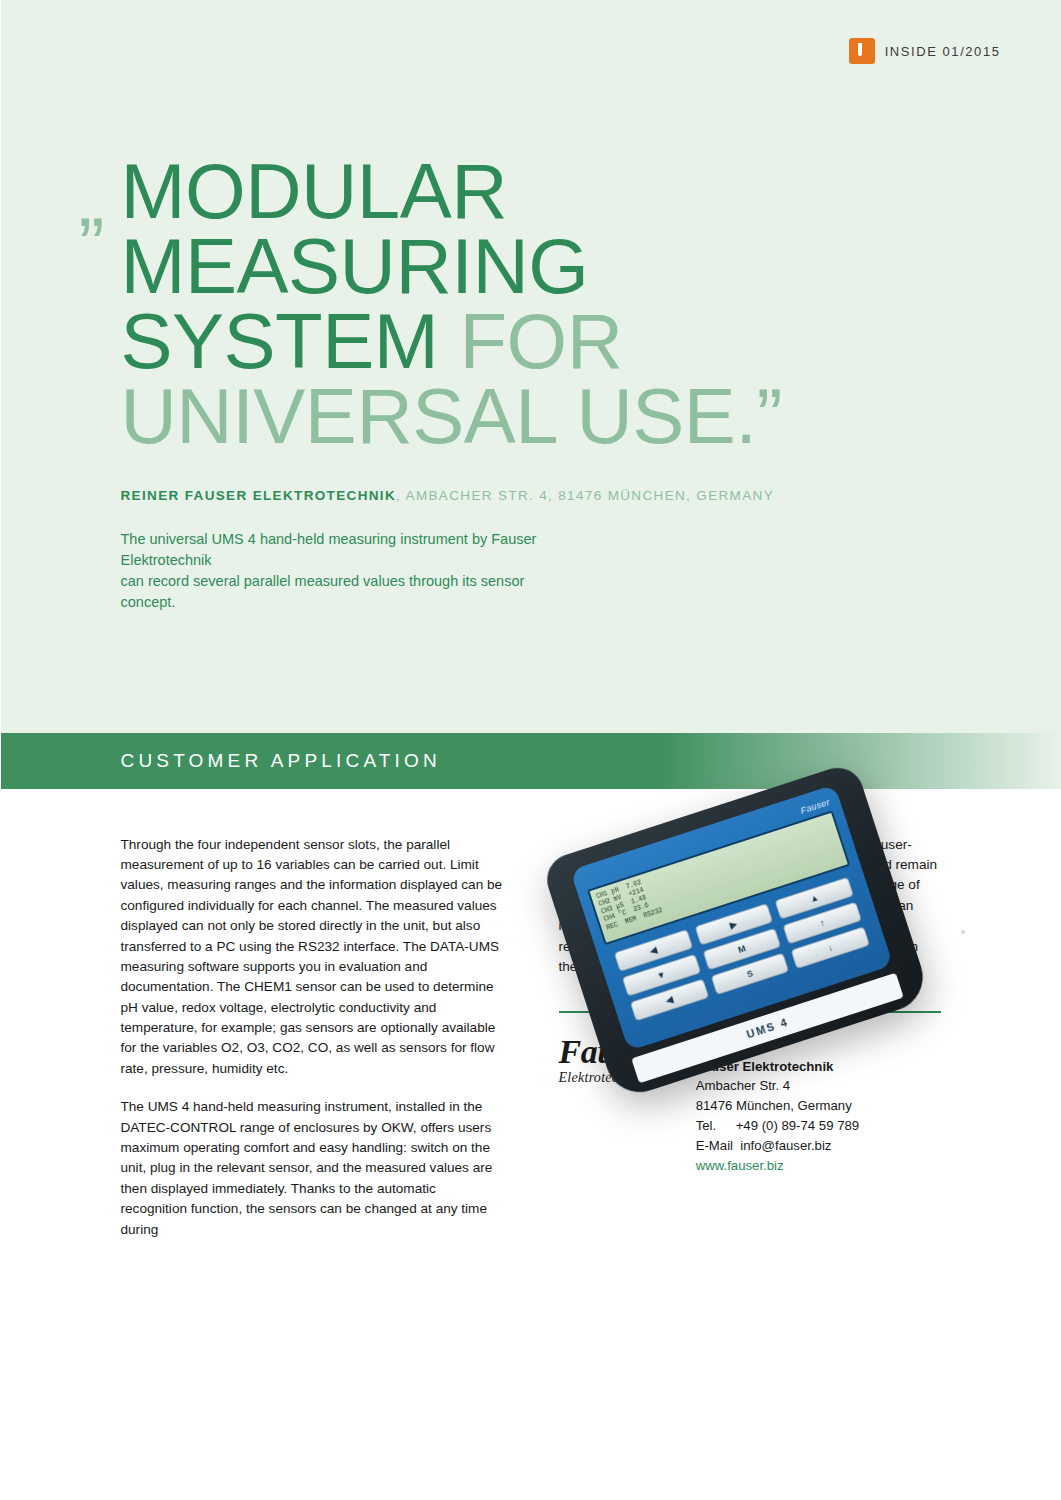INSIDE 01/2015
„
MODULAR
MEASURING
SYSTEM FOR
UNIVERSAL USE.”
REINER FAUSER ELEKTROTECHNIK, AMBACHER STR. 4, 81476 MÜNCHEN, GERMANY
The universal UMS 4 hand-held measuring instrument by Fauser Elektrotechnik
can record several parallel measured values through its sensor concept.
Fauser
CH1 pH 7.02
CH2 mV +214
CH3 µS 1.48
CH4 °C 23.6
REC MEM RS232
◀
▶
▲
▼
M
↑
◀
S
↓
UMS 4
CUSTOMER APPLICATION
Through the four independent sensor slots, the parallel measurement of up to 16 variables can be carried out. Limit values, measuring ranges and the information displayed can be configured individually for each channel. The measured values displayed can not only be stored directly in the unit, but also transferred to a PC using the RS232 interface. The DATA-UMS measuring software supports you in evaluation and documentation. The CHEM1 sensor can be used to determine pH value, redox voltage, electrolytic conductivity and temperature, for example; gas sensors are optionally available for the variables O2, O3, CO2, CO, as well as sensors for flow rate, pressure, humidity etc.
The UMS 4 hand-held measuring instrument, installed in the DATEC-CONTROL range of enclosures by OKW, offers users maximum operating comfort and easy handling: switch on the unit, plug in the relevant sensor, and the measured values are then displayed immediately. Thanks to the automatic recognition function, the sensors can be changed at any time during
the measuring operation. All user-defined settings as well as the measured data recorded remain in the memory even if the battery is changed (fast change of the AA batteries). The UMS 4 measuring instrument has an integrated energy-saving mode, and thus offers very long readiness for operation – very practical during mobile use in the field.
Fauser
Elektrotechnik
CONTACT
Fauser Elektrotechnik
Ambacher Str. 4
81476 München, Germany
Tel.+49 (0) 89-74 59 789
E-Mail info@fauser.biz
www.fauser.biz